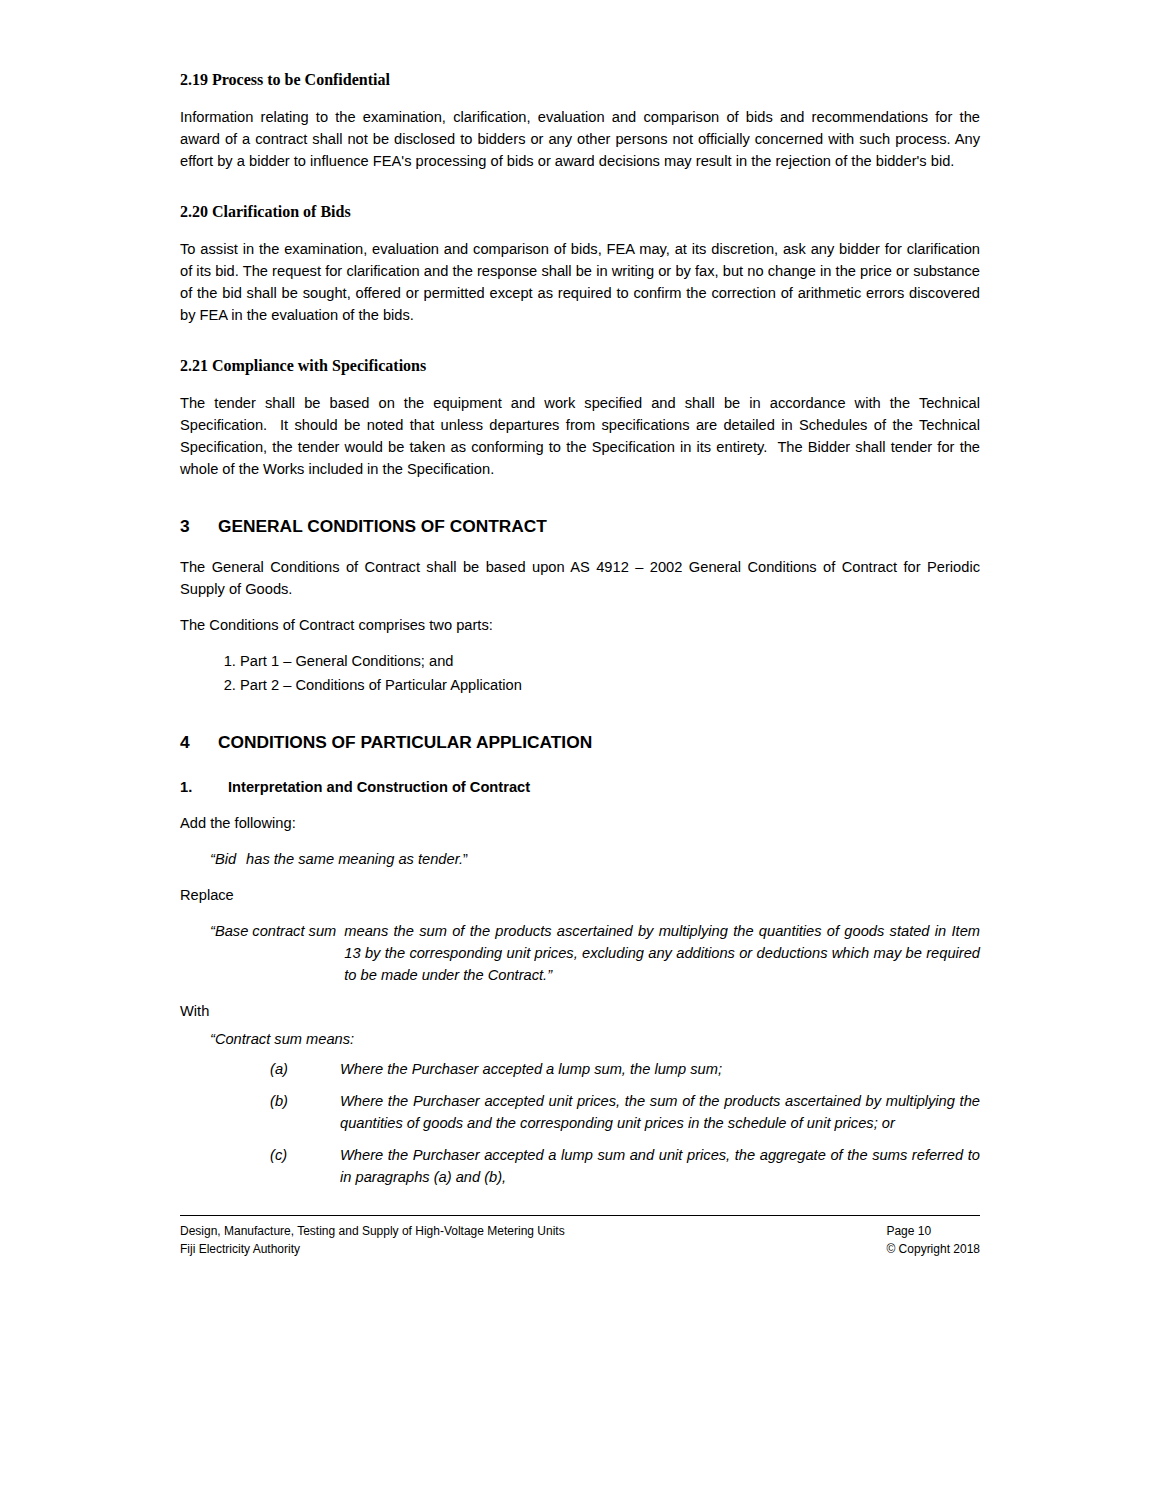2.19 Process to be Confidential
Information relating to the examination, clarification, evaluation and comparison of bids and recommendations for the award of a contract shall not be disclosed to bidders or any other persons not officially concerned with such process. Any effort by a bidder to influence FEA's processing of bids or award decisions may result in the rejection of the bidder's bid.
2.20 Clarification of Bids
To assist in the examination, evaluation and comparison of bids, FEA may, at its discretion, ask any bidder for clarification of its bid. The request for clarification and the response shall be in writing or by fax, but no change in the price or substance of the bid shall be sought, offered or permitted except as required to confirm the correction of arithmetic errors discovered by FEA in the evaluation of the bids.
2.21 Compliance with Specifications
The tender shall be based on the equipment and work specified and shall be in accordance with the Technical Specification. It should be noted that unless departures from specifications are detailed in Schedules of the Technical Specification, the tender would be taken as conforming to the Specification in its entirety. The Bidder shall tender for the whole of the Works included in the Specification.
3 GENERAL CONDITIONS OF CONTRACT
The General Conditions of Contract shall be based upon AS 4912 – 2002 General Conditions of Contract for Periodic Supply of Goods.
The Conditions of Contract comprises two parts:
Part 1 – General Conditions; and
Part 2 – Conditions of Particular Application
4 CONDITIONS OF PARTICULAR APPLICATION
1. Interpretation and Construction of Contract
Add the following:
“Bid has the same meaning as tender.”
Replace
“Base contract sum means the sum of the products ascertained by multiplying the quantities of goods stated in Item 13 by the corresponding unit prices, excluding any additions or deductions which may be required to be made under the Contract.”
With
“Contract sum means:
| (a) | Where the Purchaser accepted a lump sum, the lump sum; |
| (b) | Where the Purchaser accepted unit prices, the sum of the products ascertained by multiplying the quantities of goods and the corresponding unit prices in the schedule of unit prices; or |
| (c) | Where the Purchaser accepted a lump sum and unit prices, the aggregate of the sums referred to in paragraphs (a) and (b), |
Design, Manufacture, Testing and Supply of High-Voltage Metering Units
Fiji Electricity Authority
Page 10
© Copyright 2018